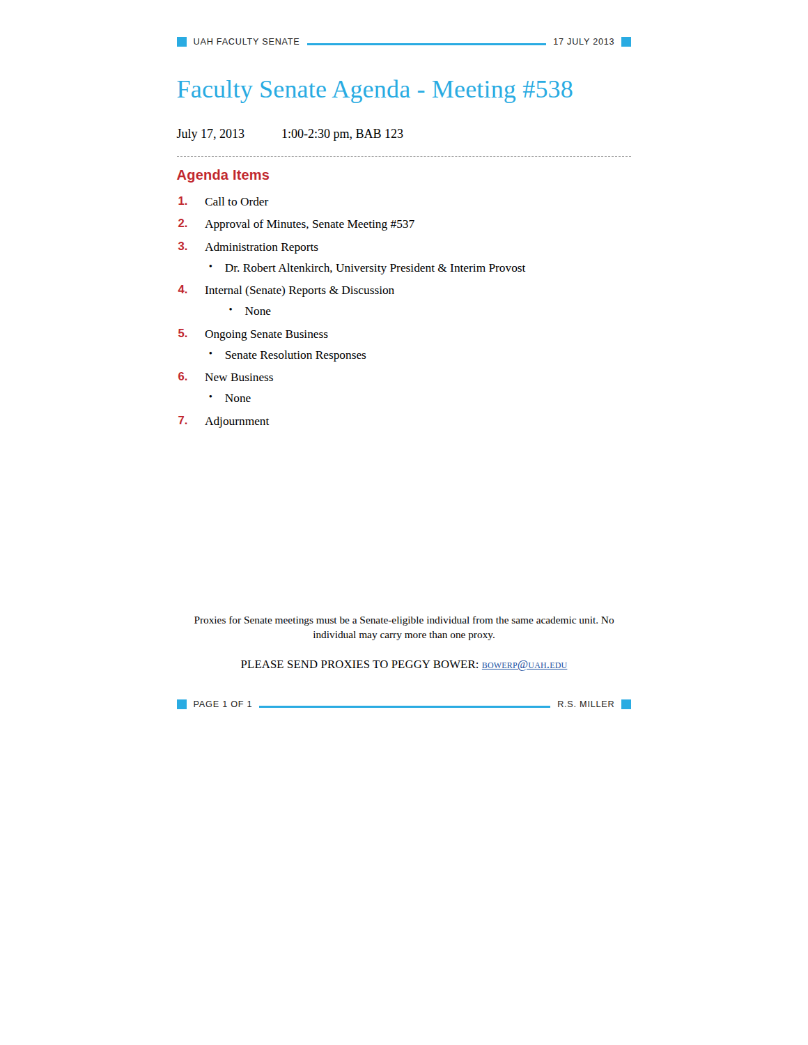UAH FACULTY SENATE
17 JULY 2013
Faculty Senate Agenda - Meeting #538
July 17, 2013 1:00-2:30 pm, BAB 123
Agenda Items
1. Call to Order
2. Approval of Minutes, Senate Meeting #537
3. Administration Reports
Dr. Robert Altenkirch, University President & Interim Provost
4. Internal (Senate) Reports & Discussion
None
5. Ongoing Senate Business
Senate Resolution Responses
6. New Business
None
7. Adjournment
Proxies for Senate meetings must be a Senate-eligible individual from the same academic unit. No individual may carry more than one proxy.
PLEASE SEND PROXIES TO PEGGY BOWER: bowerp@uah.edu
PAGE 1 OF 1
R.S. MILLER